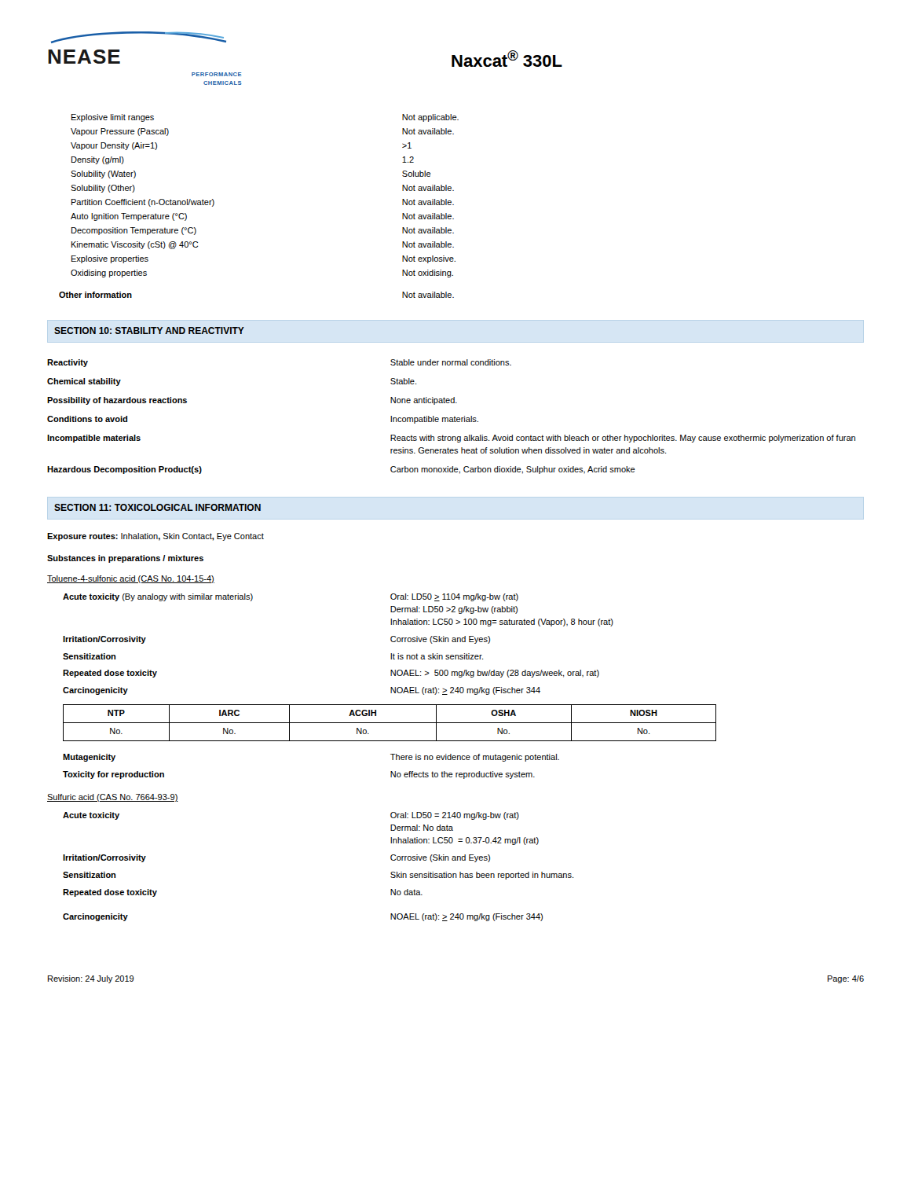NEASE
PERFORMANCE
CHEMICALS
Naxcat® 330L
| Explosive limit ranges | Not applicable. |
| Vapour Pressure (Pascal) | Not available. |
| Vapour Density (Air=1) | >1 |
| Density (g/ml) | 1.2 |
| Solubility (Water) | Soluble |
| Solubility (Other) | Not available. |
| Partition Coefficient (n-Octanol/water) | Not available. |
| Auto Ignition Temperature (°C) | Not available. |
| Decomposition Temperature (°C) | Not available. |
| Kinematic Viscosity (cSt) @ 40°C | Not available. |
| Explosive properties | Not explosive. |
| Oxidising properties | Not oxidising. |
| Other information | Not available. |
SECTION 10: STABILITY AND REACTIVITY
| Reactivity | Stable under normal conditions. |
| Chemical stability | Stable. |
| Possibility of hazardous reactions | None anticipated. |
| Conditions to avoid | Incompatible materials. |
| Incompatible materials | Reacts with strong alkalis. Avoid contact with bleach or other hypochlorites. May cause exothermic polymerization of furan resins. Generates heat of solution when dissolved in water and alcohols. |
| Hazardous Decomposition Product(s) | Carbon monoxide, Carbon dioxide, Sulphur oxides, Acrid smoke |
SECTION 11: TOXICOLOGICAL INFORMATION
Exposure routes: Inhalation, Skin Contact, Eye Contact
Substances in preparations / mixtures
Toluene-4-sulfonic acid (CAS No. 104-15-4)
| Acute toxicity (By analogy with similar materials) | Oral: LD50 > 1104 mg/kg-bw (rat) Dermal: LD50 >2 g/kg-bw (rabbit) Inhalation: LC50 > 100 mg= saturated (Vapor), 8 hour (rat) |
| Irritation/Corrosivity | Corrosive (Skin and Eyes) |
| Sensitization | It is not a skin sensitizer. |
| Repeated dose toxicity | NOAEL: > 500 mg/kg bw/day (28 days/week, oral, rat) |
| Carcinogenicity | NOAEL (rat): > 240 mg/kg (Fischer 344 |
| NTP | IARC | ACGIH | OSHA | NIOSH |
| --- | --- | --- | --- | --- |
| No. | No. | No. | No. | No. |
| Mutagenicity | There is no evidence of mutagenic potential. |
| Toxicity for reproduction | No effects to the reproductive system. |
Sulfuric acid (CAS No. 7664-93-9)
| Acute toxicity | Oral: LD50 = 2140 mg/kg-bw (rat) Dermal: No data Inhalation: LC50 = 0.37-0.42 mg/l (rat) |
| Irritation/Corrosivity | Corrosive (Skin and Eyes) |
| Sensitization | Skin sensitisation has been reported in humans. |
| Repeated dose toxicity | No data. |
| Carcinogenicity | NOAEL (rat): > 240 mg/kg (Fischer 344) |
Revision: 24 July 2019
Page: 4/6